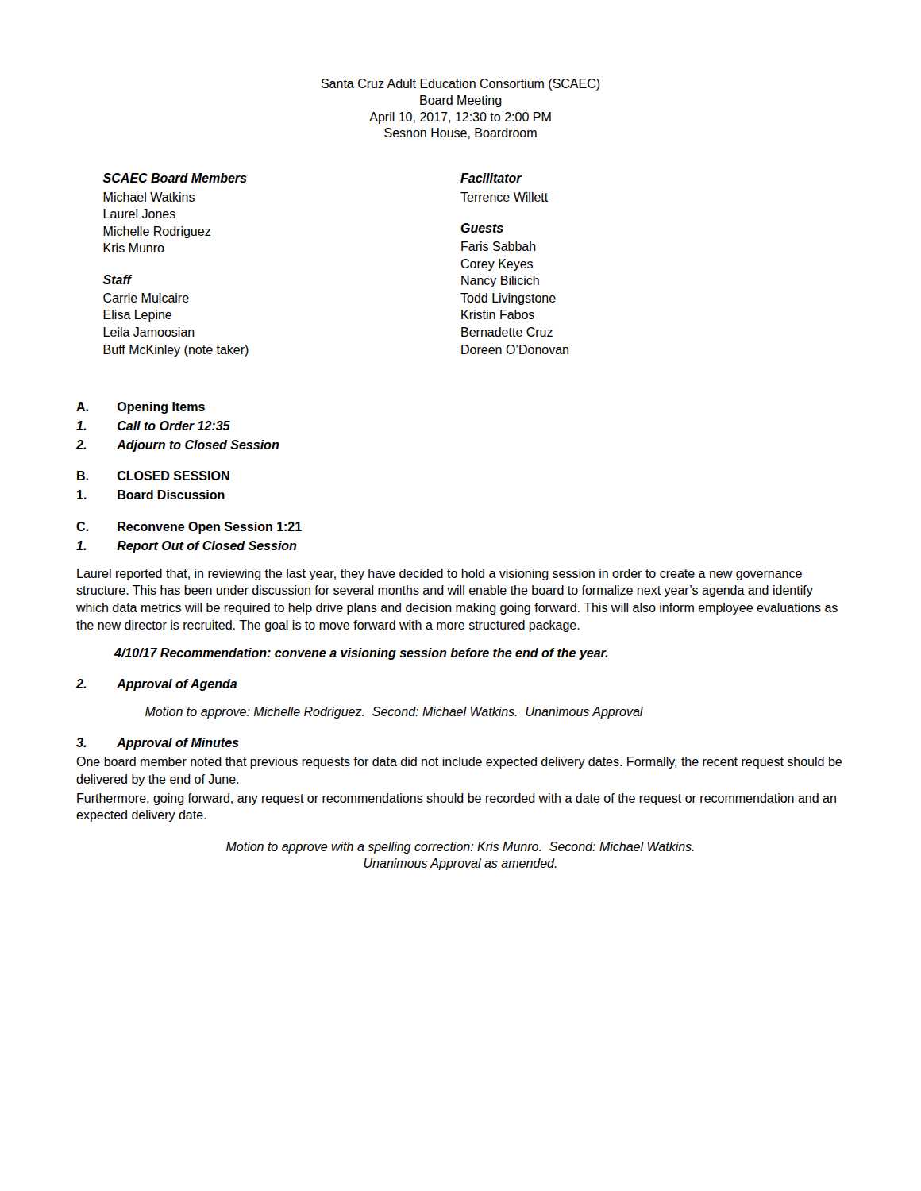Santa Cruz Adult Education Consortium (SCAEC)
Board Meeting
April 10, 2017, 12:30 to 2:00 PM
Sesnon House, Boardroom
| SCAEC Board Members Michael Watkins Laurel Jones Michelle Rodriguez Kris Munro Staff Carrie Mulcaire Elisa Lepine Leila Jamoosian Buff McKinley (note taker) | Facilitator Terrence Willett Guests Faris Sabbah Corey Keyes Nancy Bilicich Todd Livingstone Kristin Fabos Bernadette Cruz Doreen O’Donovan |
A. Opening Items
1. Call to Order 12:35
2. Adjourn to Closed Session
B. CLOSED SESSION
1. Board Discussion
C. Reconvene Open Session 1:21
1. Report Out of Closed Session
Laurel reported that, in reviewing the last year, they have decided to hold a visioning session in order to create a new governance structure. This has been under discussion for several months and will enable the board to formalize next year’s agenda and identify which data metrics will be required to help drive plans and decision making going forward. This will also inform employee evaluations as the new director is recruited. The goal is to move forward with a more structured package.
4/10/17 Recommendation: convene a visioning session before the end of the year.
2. Approval of Agenda
Motion to approve: Michelle Rodriguez. Second: Michael Watkins. Unanimous Approval
3. Approval of Minutes
One board member noted that previous requests for data did not include expected delivery dates. Formally, the recent request should be delivered by the end of June.
Furthermore, going forward, any request or recommendations should be recorded with a date of the request or recommendation and an expected delivery date.
Motion to approve with a spelling correction: Kris Munro. Second: Michael Watkins.
Unanimous Approval as amended.